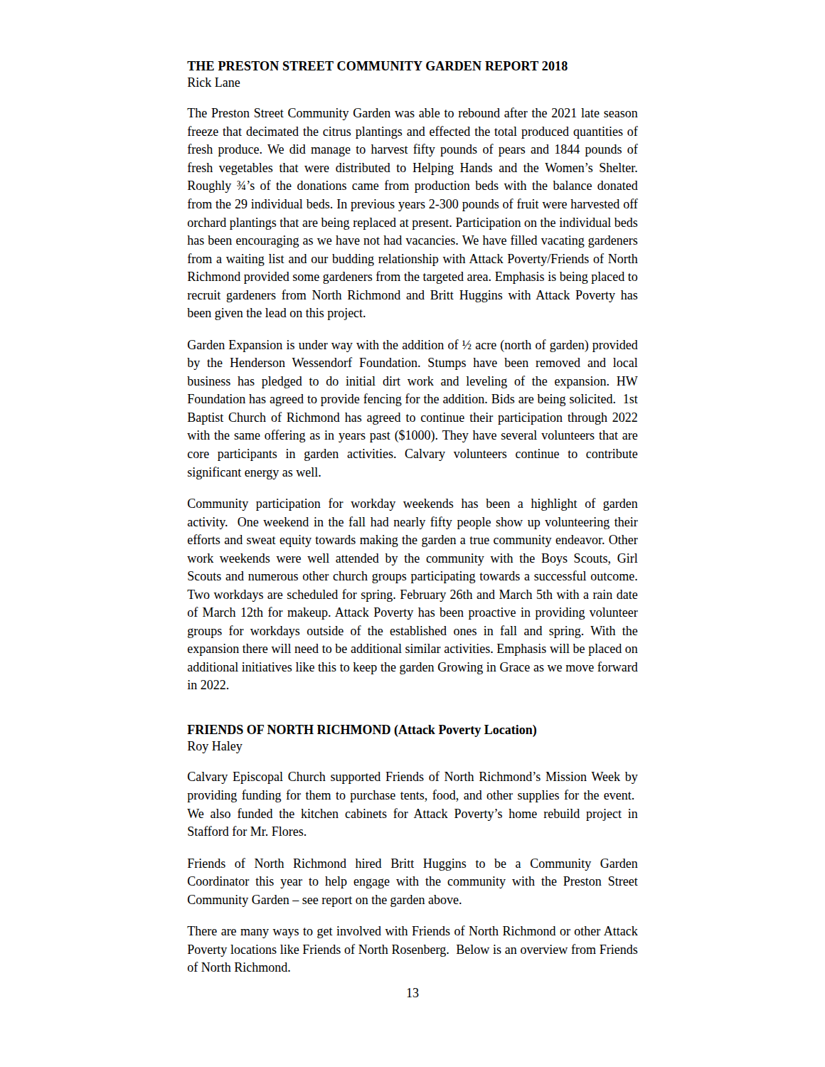THE PRESTON STREET COMMUNITY GARDEN REPORT 2018
Rick Lane
The Preston Street Community Garden was able to rebound after the 2021 late season freeze that decimated the citrus plantings and effected the total produced quantities of fresh produce. We did manage to harvest fifty pounds of pears and 1844 pounds of fresh vegetables that were distributed to Helping Hands and the Women’s Shelter. Roughly ¾’s of the donations came from production beds with the balance donated from the 29 individual beds. In previous years 2-300 pounds of fruit were harvested off orchard plantings that are being replaced at present. Participation on the individual beds has been encouraging as we have not had vacancies. We have filled vacating gardeners from a waiting list and our budding relationship with Attack Poverty/Friends of North Richmond provided some gardeners from the targeted area. Emphasis is being placed to recruit gardeners from North Richmond and Britt Huggins with Attack Poverty has been given the lead on this project.
Garden Expansion is under way with the addition of ½ acre (north of garden) provided by the Henderson Wessendorf Foundation. Stumps have been removed and local business has pledged to do initial dirt work and leveling of the expansion. HW Foundation has agreed to provide fencing for the addition. Bids are being solicited. 1st Baptist Church of Richmond has agreed to continue their participation through 2022 with the same offering as in years past ($1000). They have several volunteers that are core participants in garden activities. Calvary volunteers continue to contribute significant energy as well.
Community participation for workday weekends has been a highlight of garden activity. One weekend in the fall had nearly fifty people show up volunteering their efforts and sweat equity towards making the garden a true community endeavor. Other work weekends were well attended by the community with the Boys Scouts, Girl Scouts and numerous other church groups participating towards a successful outcome. Two workdays are scheduled for spring. February 26th and March 5th with a rain date of March 12th for makeup. Attack Poverty has been proactive in providing volunteer groups for workdays outside of the established ones in fall and spring. With the expansion there will need to be additional similar activities. Emphasis will be placed on additional initiatives like this to keep the garden Growing in Grace as we move forward in 2022.
FRIENDS OF NORTH RICHMOND (Attack Poverty Location)
Roy Haley
Calvary Episcopal Church supported Friends of North Richmond’s Mission Week by providing funding for them to purchase tents, food, and other supplies for the event. We also funded the kitchen cabinets for Attack Poverty’s home rebuild project in Stafford for Mr. Flores.
Friends of North Richmond hired Britt Huggins to be a Community Garden Coordinator this year to help engage with the community with the Preston Street Community Garden – see report on the garden above.
There are many ways to get involved with Friends of North Richmond or other Attack Poverty locations like Friends of North Rosenberg. Below is an overview from Friends of North Richmond.
13